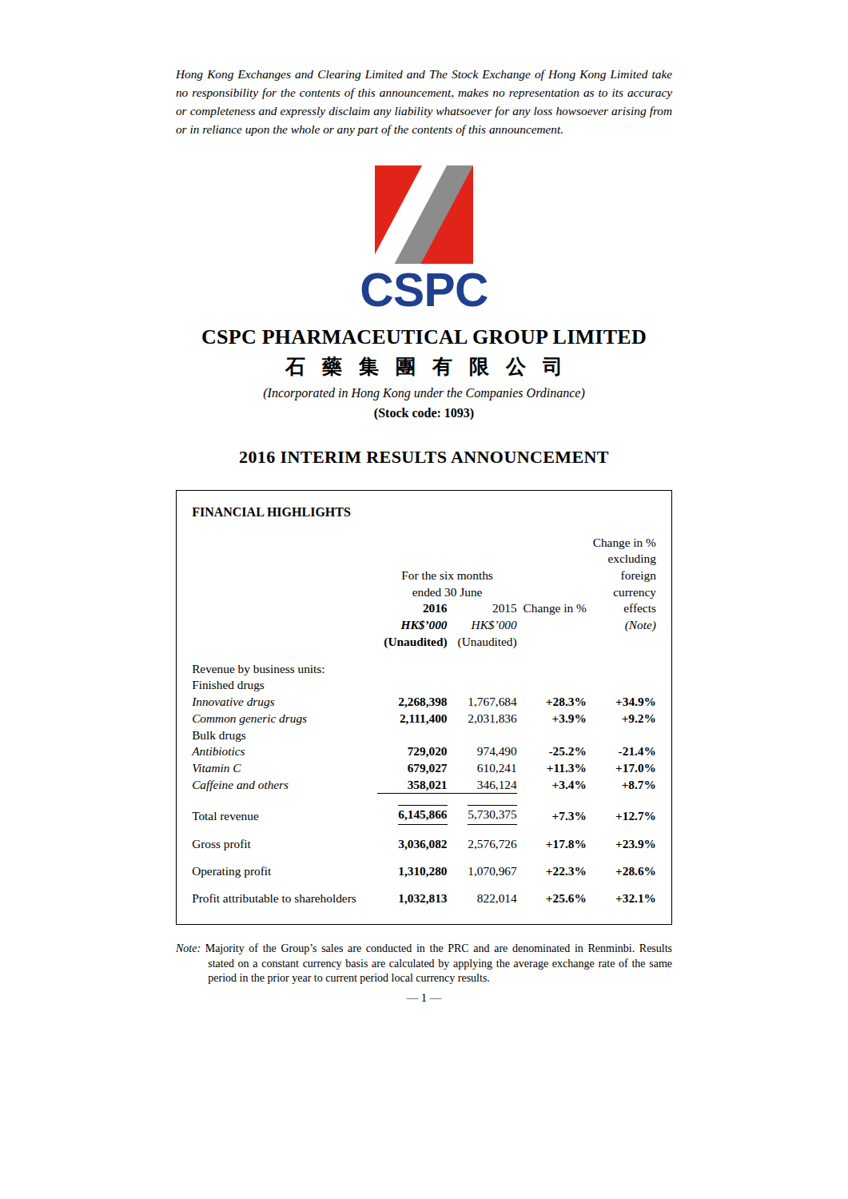Hong Kong Exchanges and Clearing Limited and The Stock Exchange of Hong Kong Limited take no responsibility for the contents of this announcement, makes no representation as to its accuracy or completeness and expressly disclaim any liability whatsoever for any loss howsoever arising from or in reliance upon the whole or any part of the contents of this announcement.
CSPC
CSPC PHARMACEUTICAL GROUP LIMITED
石藥集團有限公司
(Incorporated in Hong Kong under the Companies Ordinance)
(Stock code: 1093)
2016 INTERIM RESULTS ANNOUNCEMENT
FINANCIAL HIGHLIGHTS
| | | | Change in % |
| | | | excluding |
| | For the six months | | foreign |
| | ended 30 June | | currency |
| | 2016 | 2015 | Change in % | effects |
| | HK$’000 | HK$’000 | | (Note) |
| | (Unaudited) | (Unaudited) | | |
| Revenue by business units: | | | | |
| Finished drugs | | | | |
| Innovative drugs | 2,268,398 | 1,767,684 | +28.3% | +34.9% |
| Common generic drugs | 2,111,400 | 2,031,836 | +3.9% | +9.2% |
| Bulk drugs | | | | |
| Antibiotics | 729,020 | 974,490 | -25.2% | -21.4% |
| Vitamin C | 679,027 | 610,241 | +11.3% | +17.0% |
| Caffeine and others | 358,021 | 346,124 | +3.4% | +8.7% |
| Total revenue | 6,145,866 | 5,730,375 | +7.3% | +12.7% |
| Gross profit | 3,036,082 | 2,576,726 | +17.8% | +23.9% |
| Operating profit | 1,310,280 | 1,070,967 | +22.3% | +28.6% |
| Profit attributable to shareholders | 1,032,813 | 822,014 | +25.6% | +32.1% |
Note: Majority of the Group’s sales are conducted in the PRC and are denominated in Renminbi. Results stated on a constant currency basis are calculated by applying the average exchange rate of the same period in the prior year to current period local currency results.
— 1 —